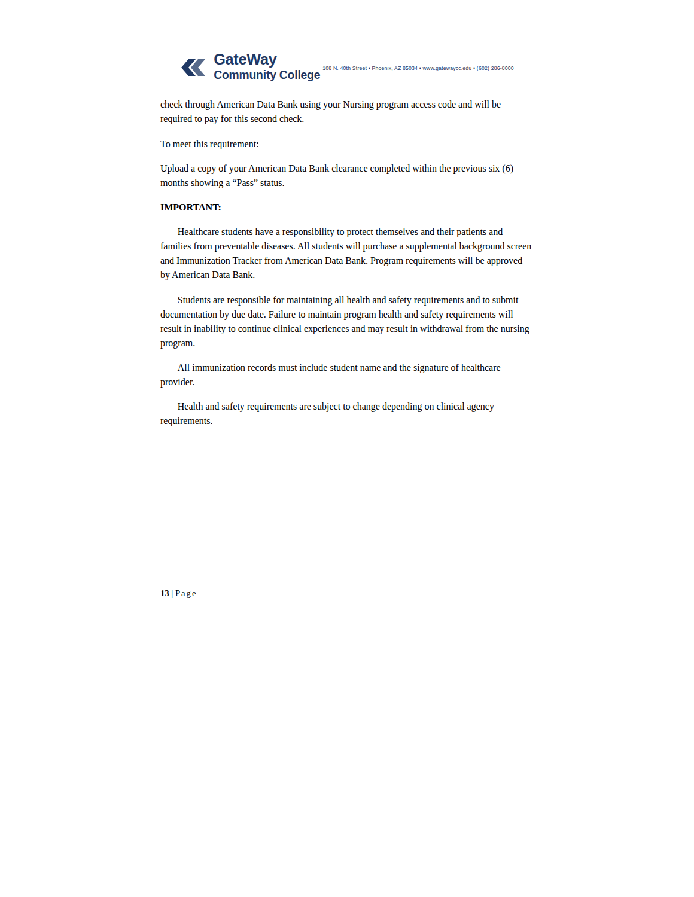GateWay
Community College
108 N. 40th Street • Phoenix, AZ 85034 • www.gatewaycc.edu • (602) 286-8000
check through American Data Bank using your Nursing program access code and will be required to pay for this second check.
To meet this requirement:
Upload a copy of your American Data Bank clearance completed within the previous six (6) months showing a “Pass” status.
IMPORTANT:
Healthcare students have a responsibility to protect themselves and their patients and families from preventable diseases. All students will purchase a supplemental background screen and Immunization Tracker from American Data Bank. Program requirements will be approved by American Data Bank.
Students are responsible for maintaining all health and safety requirements and to submit documentation by due date. Failure to maintain program health and safety requirements will result in inability to continue clinical experiences and may result in withdrawal from the nursing program.
All immunization records must include student name and the signature of healthcare provider.
Health and safety requirements are subject to change depending on clinical agency requirements.
13 | Page